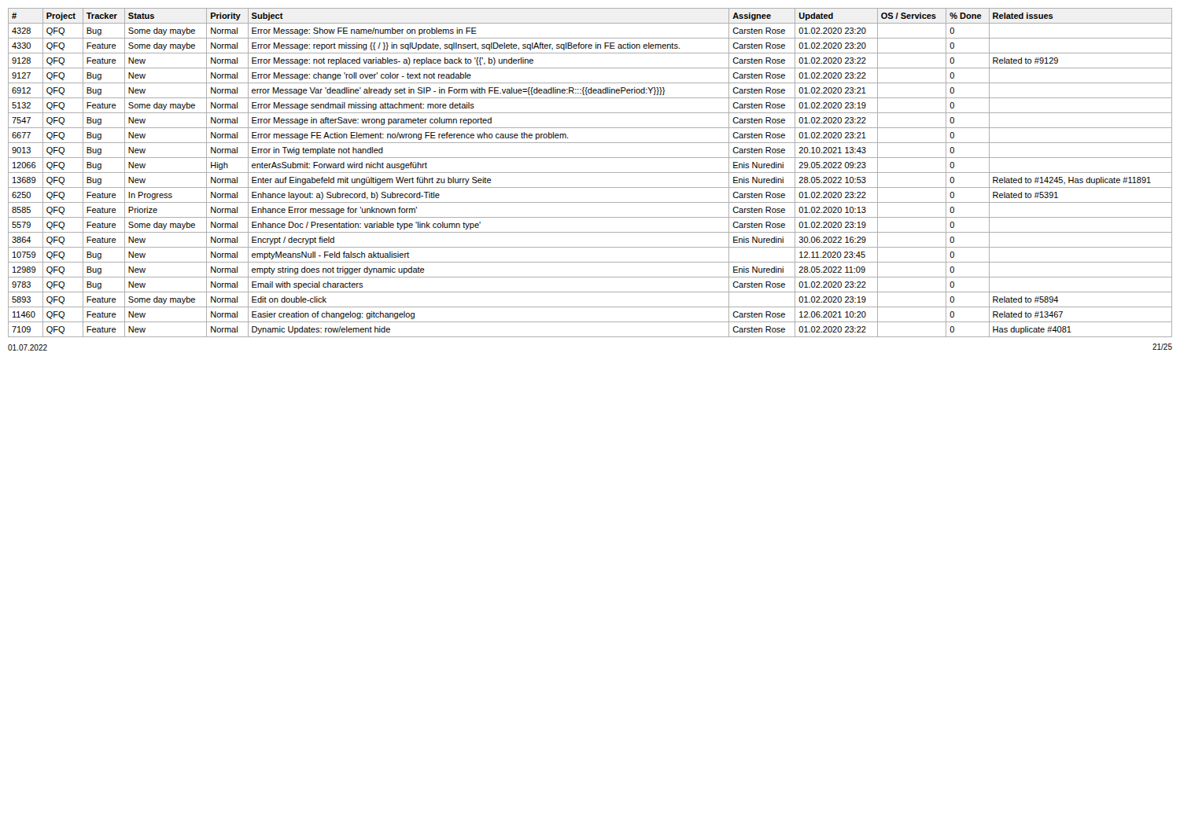| # | Project | Tracker | Status | Priority | Subject | Assignee | Updated | OS / Services | % Done | Related issues |
| --- | --- | --- | --- | --- | --- | --- | --- | --- | --- | --- |
| 4328 | QFQ | Bug | Some day maybe | Normal | Error Message: Show FE name/number on problems in FE | Carsten Rose | 01.02.2020 23:20 | | 0 | |
| 4330 | QFQ | Feature | Some day maybe | Normal | Error Message: report missing {{ / }} in sqlUpdate, sqlInsert, sqlDelete, sqlAfter, sqlBefore in FE action elements. | Carsten Rose | 01.02.2020 23:20 | | 0 | |
| 9128 | QFQ | Feature | New | Normal | Error Message: not replaced variables- a) replace back to '{{', b) underline | Carsten Rose | 01.02.2020 23:22 | | 0 | Related to #9129 |
| 9127 | QFQ | Bug | New | Normal | Error Message: change 'roll over' color - text not readable | Carsten Rose | 01.02.2020 23:22 | | 0 | |
| 6912 | QFQ | Bug | New | Normal | error Message Var 'deadline' already set in SIP - in Form with FE.value={{deadline:R:::{{deadlinePeriod:Y}}}} | Carsten Rose | 01.02.2020 23:21 | | 0 | |
| 5132 | QFQ | Feature | Some day maybe | Normal | Error Message sendmail missing attachment: more details | Carsten Rose | 01.02.2020 23:19 | | 0 | |
| 7547 | QFQ | Bug | New | Normal | Error Message in afterSave: wrong parameter column reported | Carsten Rose | 01.02.2020 23:22 | | 0 | |
| 6677 | QFQ | Bug | New | Normal | Error message FE Action Element: no/wrong FE reference who cause the problem. | Carsten Rose | 01.02.2020 23:21 | | 0 | |
| 9013 | QFQ | Bug | New | Normal | Error in Twig template not handled | Carsten Rose | 20.10.2021 13:43 | | 0 | |
| 12066 | QFQ | Bug | New | High | enterAsSubmit: Forward wird nicht ausgeführt | Enis Nuredini | 29.05.2022 09:23 | | 0 | |
| 13689 | QFQ | Bug | New | Normal | Enter auf Eingabefeld mit ungültigem Wert führt zu blurry Seite | Enis Nuredini | 28.05.2022 10:53 | | 0 | Related to #14245, Has duplicate #11891 |
| 6250 | QFQ | Feature | In Progress | Normal | Enhance layout: a) Subrecord, b) Subrecord-Title | Carsten Rose | 01.02.2020 23:22 | | 0 | Related to #5391 |
| 8585 | QFQ | Feature | Priorize | Normal | Enhance Error message for 'unknown form' | Carsten Rose | 01.02.2020 10:13 | | 0 | |
| 5579 | QFQ | Feature | Some day maybe | Normal | Enhance Doc / Presentation: variable type 'link column type' | Carsten Rose | 01.02.2020 23:19 | | 0 | |
| 3864 | QFQ | Feature | New | Normal | Encrypt / decrypt field | Enis Nuredini | 30.06.2022 16:29 | | 0 | |
| 10759 | QFQ | Bug | New | Normal | emptyMeansNull - Feld falsch aktualisiert | | 12.11.2020 23:45 | | 0 | |
| 12989 | QFQ | Bug | New | Normal | empty string does not trigger dynamic update | Enis Nuredini | 28.05.2022 11:09 | | 0 | |
| 9783 | QFQ | Bug | New | Normal | Email with special characters | Carsten Rose | 01.02.2020 23:22 | | 0 | |
| 5893 | QFQ | Feature | Some day maybe | Normal | Edit on double-click | | 01.02.2020 23:19 | | 0 | Related to #5894 |
| 11460 | QFQ | Feature | New | Normal | Easier creation of changelog: gitchangelog | Carsten Rose | 12.06.2021 10:20 | | 0 | Related to #13467 |
| 7109 | QFQ | Feature | New | Normal | Dynamic Updates: row/element hide | Carsten Rose | 01.02.2020 23:22 | | 0 | Has duplicate #4081 |
01.07.2022
21/25